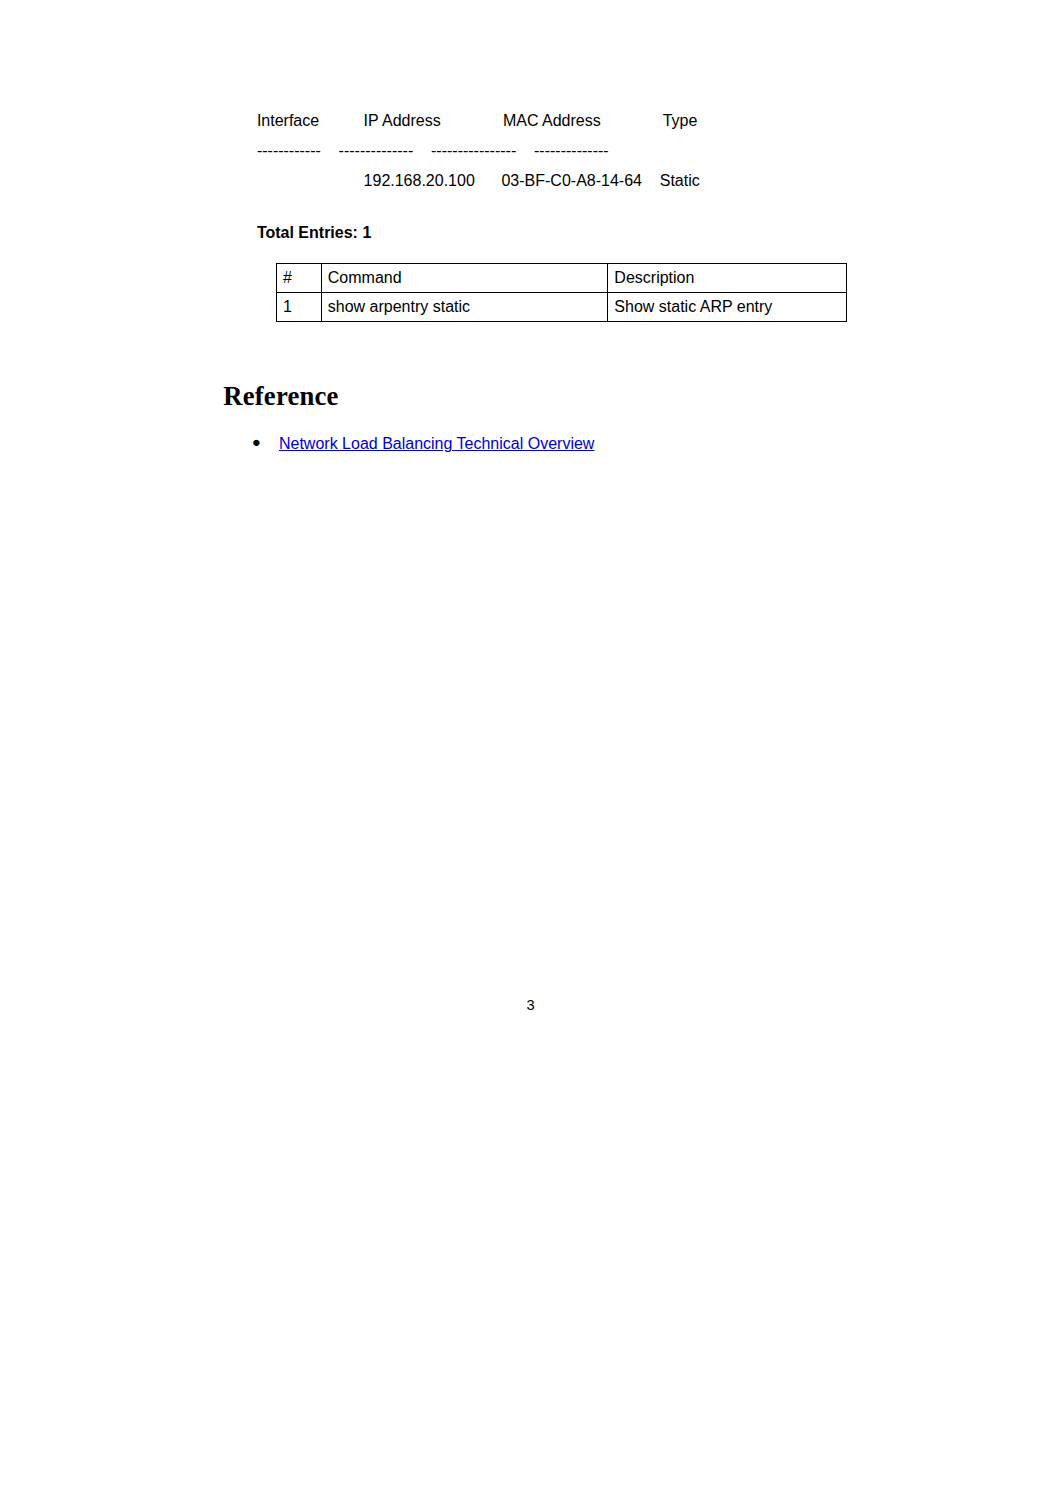Interface          IP Address              MAC Address              Type
------------    --------------    ----------------    --------------
                        192.168.20.100      03-BF-C0-A8-14-64    Static
Total Entries: 1
| # | Command | Description |
| 1 | show arpentry static | Show static ARP entry |
Reference
Network Load Balancing Technical Overview
3